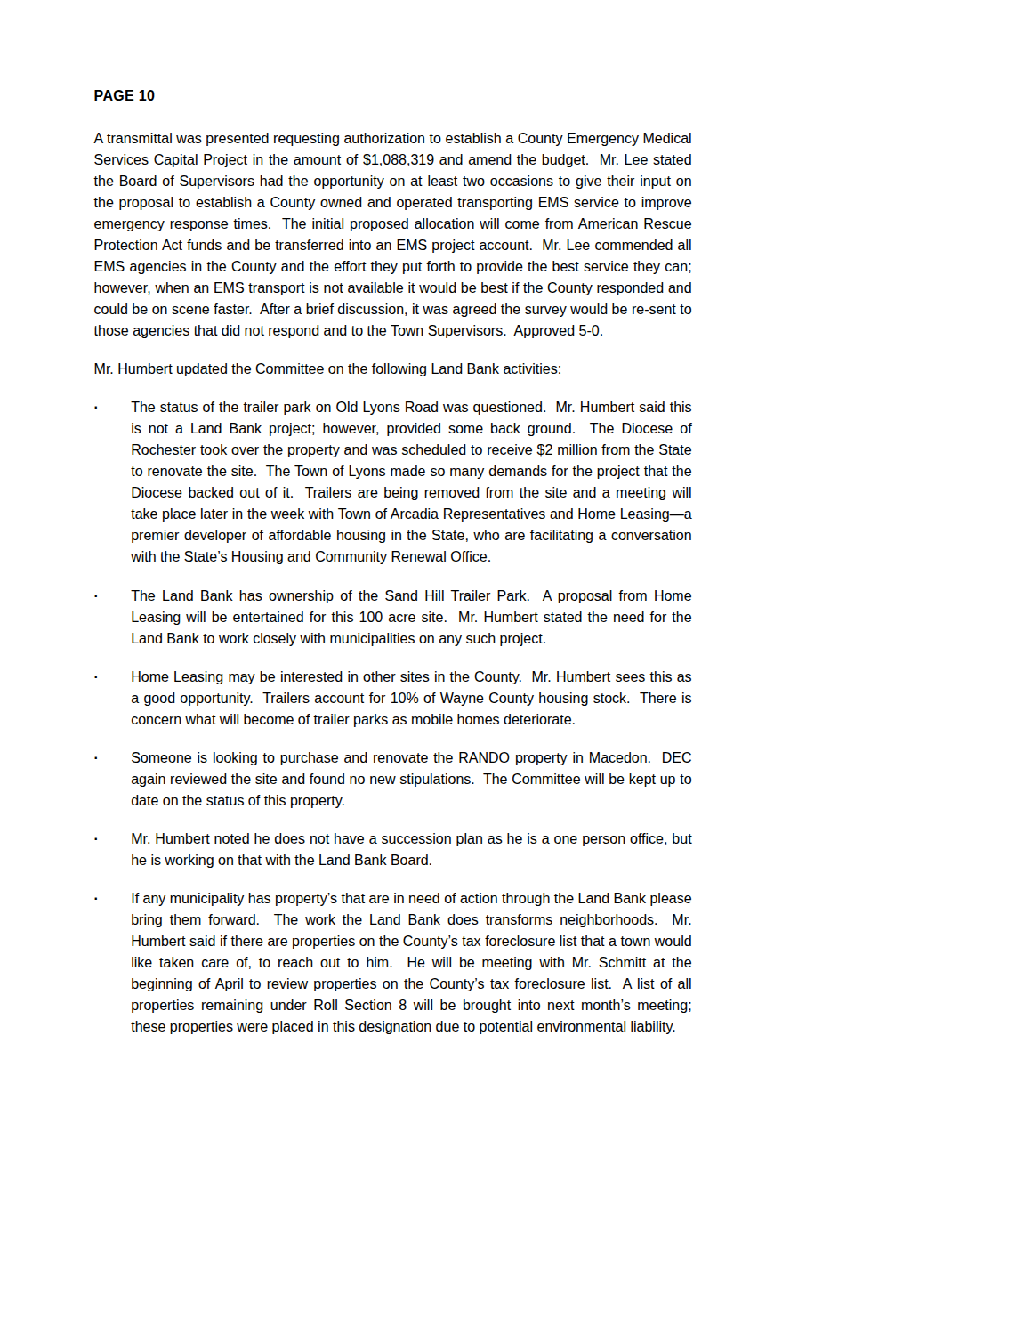PAGE 10
A transmittal was presented requesting authorization to establish a County Emergency Medical Services Capital Project in the amount of $1,088,319 and amend the budget. Mr. Lee stated the Board of Supervisors had the opportunity on at least two occasions to give their input on the proposal to establish a County owned and operated transporting EMS service to improve emergency response times. The initial proposed allocation will come from American Rescue Protection Act funds and be transferred into an EMS project account. Mr. Lee commended all EMS agencies in the County and the effort they put forth to provide the best service they can; however, when an EMS transport is not available it would be best if the County responded and could be on scene faster. After a brief discussion, it was agreed the survey would be re-sent to those agencies that did not respond and to the Town Supervisors. Approved 5-0.
Mr. Humbert updated the Committee on the following Land Bank activities:
The status of the trailer park on Old Lyons Road was questioned. Mr. Humbert said this is not a Land Bank project; however, provided some back ground. The Diocese of Rochester took over the property and was scheduled to receive $2 million from the State to renovate the site. The Town of Lyons made so many demands for the project that the Diocese backed out of it. Trailers are being removed from the site and a meeting will take place later in the week with Town of Arcadia Representatives and Home Leasing—a premier developer of affordable housing in the State, who are facilitating a conversation with the State’s Housing and Community Renewal Office.
The Land Bank has ownership of the Sand Hill Trailer Park. A proposal from Home Leasing will be entertained for this 100 acre site. Mr. Humbert stated the need for the Land Bank to work closely with municipalities on any such project.
Home Leasing may be interested in other sites in the County. Mr. Humbert sees this as a good opportunity. Trailers account for 10% of Wayne County housing stock. There is concern what will become of trailer parks as mobile homes deteriorate.
Someone is looking to purchase and renovate the RANDO property in Macedon. DEC again reviewed the site and found no new stipulations. The Committee will be kept up to date on the status of this property.
Mr. Humbert noted he does not have a succession plan as he is a one person office, but he is working on that with the Land Bank Board.
If any municipality has property’s that are in need of action through the Land Bank please bring them forward. The work the Land Bank does transforms neighborhoods. Mr. Humbert said if there are properties on the County’s tax foreclosure list that a town would like taken care of, to reach out to him. He will be meeting with Mr. Schmitt at the beginning of April to review properties on the County’s tax foreclosure list. A list of all properties remaining under Roll Section 8 will be brought into next month’s meeting; these properties were placed in this designation due to potential environmental liability.